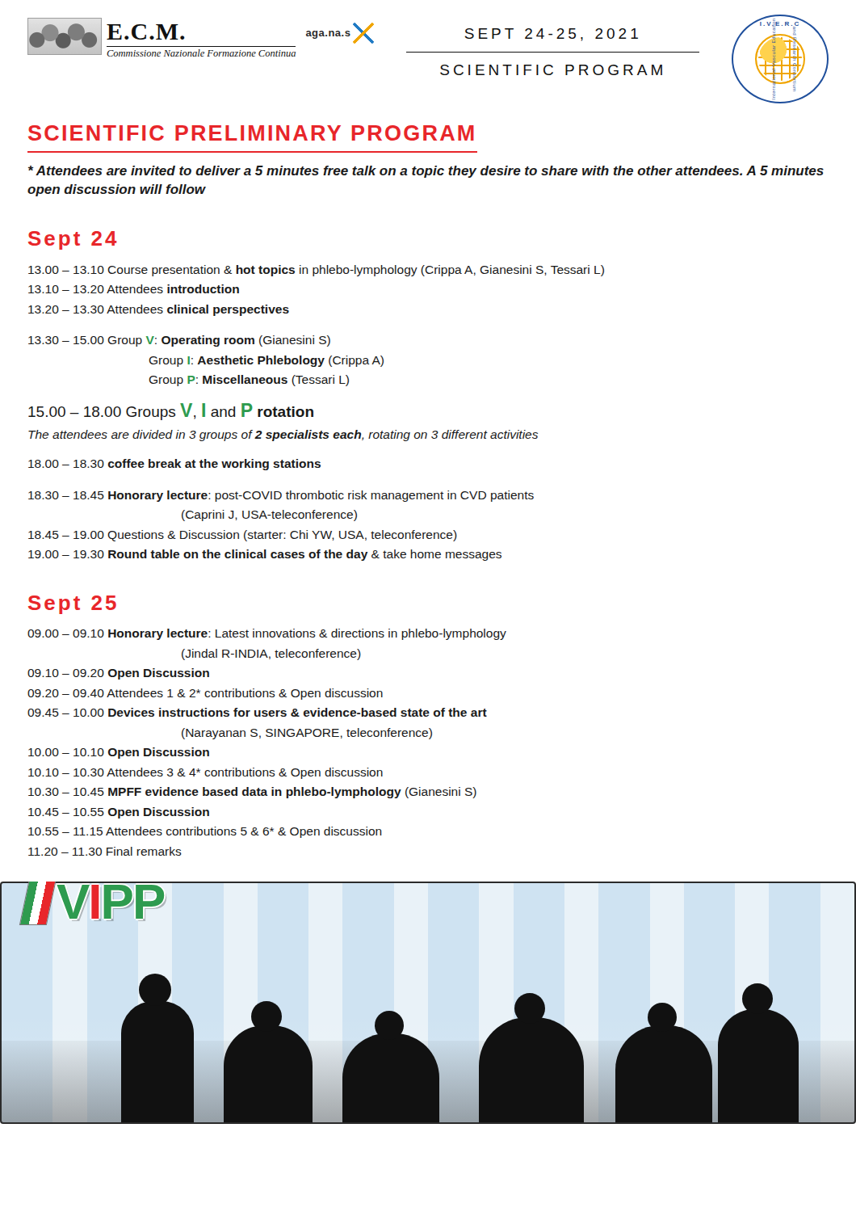E.C.M.
Commissione Nazionale Formazione Continua
aga.na.s
SEPT 24-25, 2021
SCIENTIFIC PROGRAM
I.V.E.R.C
International Vascular Education and Research Consortium
SCIENTIFIC PRELIMINARY PROGRAM
* Attendees are invited to deliver a 5 minutes free talk on a topic they desire to share with the other attendees. A 5 minutes open discussion will follow
Sept 24
13.00 – 13.10 Course presentation & hot topics in phlebo-lymphology (Crippa A, Gianesini S, Tessari L)
13.10 – 13.20 Attendees introduction
13.20 – 13.30 Attendees clinical perspectives
13.30 – 15.00 Group V: Operating room (Gianesini S)
Group I: Aesthetic Phlebology (Crippa A)
Group P: Miscellaneous (Tessari L)
15.00 – 18.00 Groups V, I and P rotation
The attendees are divided in 3 groups of 2 specialists each, rotating on 3 different activities
18.00 – 18.30 coffee break at the working stations
18.30 – 18.45 Honorary lecture: post-COVID thrombotic risk management in CVD patients
(Caprini J, USA-teleconference)
18.45 – 19.00 Questions & Discussion (starter: Chi YW, USA, teleconference)
19.00 – 19.30 Round table on the clinical cases of the day & take home messages
Sept 25
09.00 – 09.10 Honorary lecture: Latest innovations & directions in phlebo-lymphology
(Jindal R-INDIA, teleconference)
09.10 – 09.20 Open Discussion
09.20 – 09.40 Attendees 1 & 2* contributions & Open discussion
09.45 – 10.00 Devices instructions for users & evidence-based state of the art
(Narayanan S, SINGAPORE, teleconference)
10.00 – 10.10 Open Discussion
10.10 – 10.30 Attendees 3 & 4* contributions & Open discussion
10.30 – 10.45 MPFF evidence based data in phlebo-lymphology (Gianesini S)
10.45 – 10.55 Open Discussion
10.55 – 11.15 Attendees contributions 5 & 6* & Open discussion
11.20 – 11.30 Final remarks
v WIN
foundation, ONLUS
VIPP